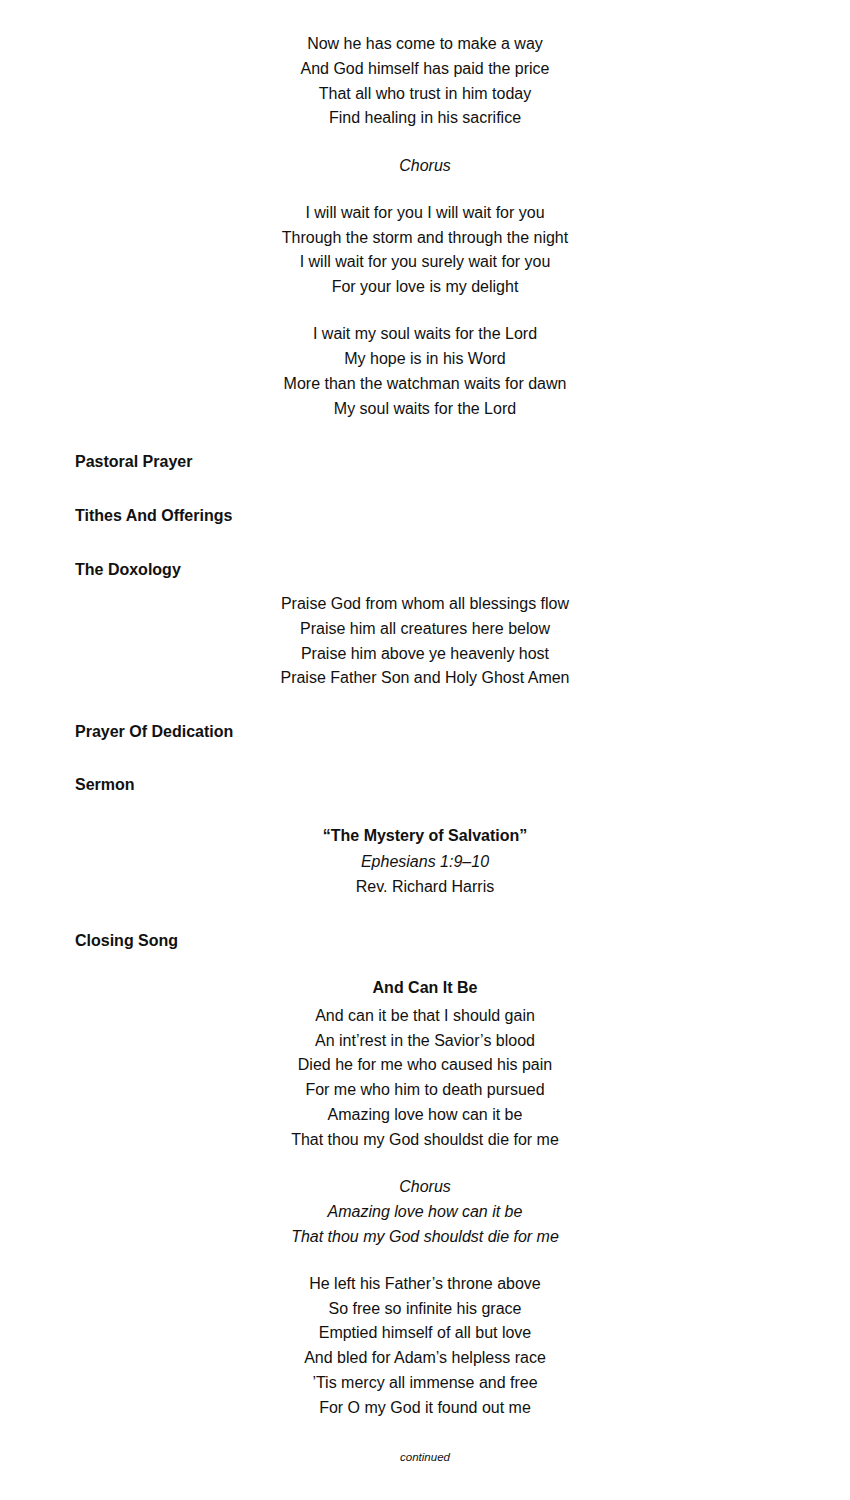Now he has come to make a way
And God himself has paid the price
That all who trust in him today
Find healing in his sacrifice
Chorus
I will wait for you I will wait for you
Through the storm and through the night
I will wait for you surely wait for you
For your love is my delight
I wait my soul waits for the Lord
My hope is in his Word
More than the watchman waits for dawn
My soul waits for the Lord
Pastoral Prayer
Tithes And Offerings
The Doxology
Praise God from whom all blessings flow
Praise him all creatures here below
Praise him above ye heavenly host
Praise Father Son and Holy Ghost Amen
Prayer Of Dedication
Sermon
“The Mystery of Salvation”
Ephesians 1:9–10
Rev. Richard Harris
Closing Song
And Can It Be
And can it be that I should gain
An int’rest in the Savior’s blood
Died he for me who caused his pain
For me who him to death pursued
Amazing love how can it be
That thou my God shouldst die for me
Chorus
Amazing love how can it be
That thou my God shouldst die for me
He left his Father’s throne above
So free so infinite his grace
Emptied himself of all but love
And bled for Adam’s helpless race
’Tis mercy all immense and free
For O my God it found out me
continued